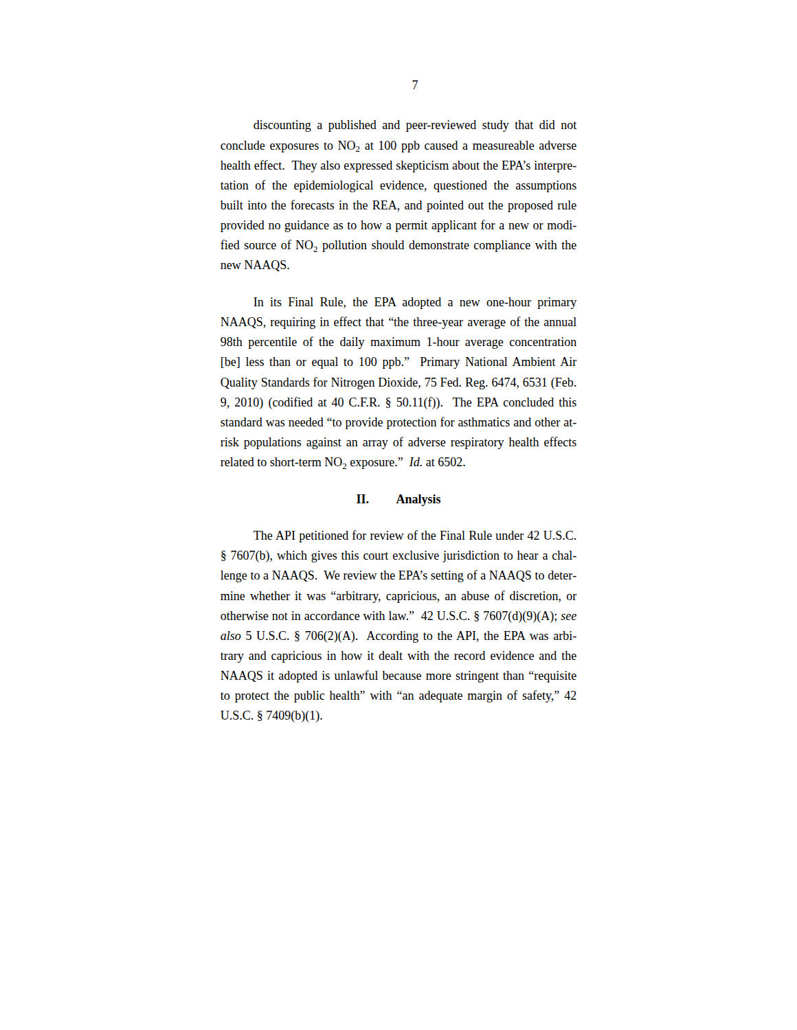7
discounting a published and peer-reviewed study that did not conclude exposures to NO2 at 100 ppb caused a measureable adverse health effect. They also expressed skepticism about the EPA’s interpretation of the epidemiological evidence, questioned the assumptions built into the forecasts in the REA, and pointed out the proposed rule provided no guidance as to how a permit applicant for a new or modified source of NO2 pollution should demonstrate compliance with the new NAAQS.
In its Final Rule, the EPA adopted a new one-hour primary NAAQS, requiring in effect that “the three-year average of the annual 98th percentile of the daily maximum 1-hour average concentration [be] less than or equal to 100 ppb.” Primary National Ambient Air Quality Standards for Nitrogen Dioxide, 75 Fed. Reg. 6474, 6531 (Feb. 9, 2010) (codified at 40 C.F.R. § 50.11(f)). The EPA concluded this standard was needed “to provide protection for asthmatics and other at-risk populations against an array of adverse respiratory health effects related to short-term NO2 exposure.” Id. at 6502.
II. Analysis
The API petitioned for review of the Final Rule under 42 U.S.C. § 7607(b), which gives this court exclusive jurisdiction to hear a challenge to a NAAQS. We review the EPA’s setting of a NAAQS to determine whether it was “arbitrary, capricious, an abuse of discretion, or otherwise not in accordance with law.” 42 U.S.C. § 7607(d)(9)(A); see also 5 U.S.C. § 706(2)(A). According to the API, the EPA was arbitrary and capricious in how it dealt with the record evidence and the NAAQS it adopted is unlawful because more stringent than “requisite to protect the public health” with “an adequate margin of safety,” 42 U.S.C. § 7409(b)(1).